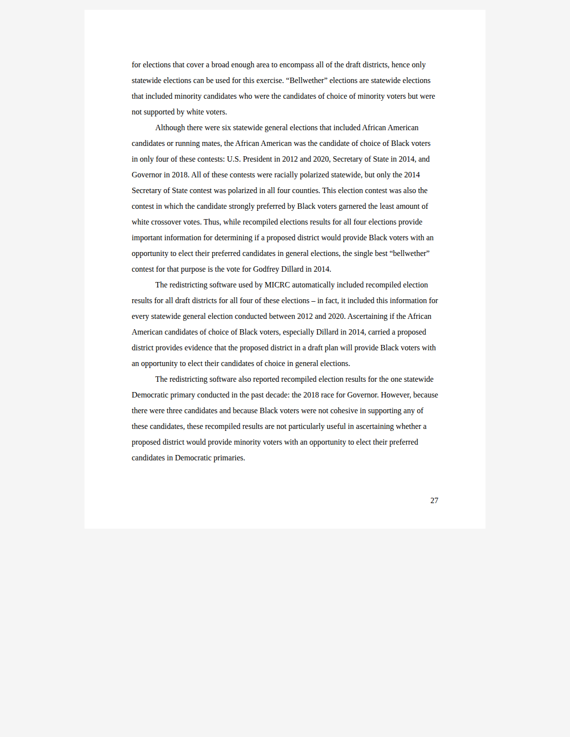for elections that cover a broad enough area to encompass all of the draft districts, hence only statewide elections can be used for this exercise. “Bellwether” elections are statewide elections that included minority candidates who were the candidates of choice of minority voters but were not supported by white voters.
Although there were six statewide general elections that included African American candidates or running mates, the African American was the candidate of choice of Black voters in only four of these contests: U.S. President in 2012 and 2020, Secretary of State in 2014, and Governor in 2018. All of these contests were racially polarized statewide, but only the 2014 Secretary of State contest was polarized in all four counties. This election contest was also the contest in which the candidate strongly preferred by Black voters garnered the least amount of white crossover votes. Thus, while recompiled elections results for all four elections provide important information for determining if a proposed district would provide Black voters with an opportunity to elect their preferred candidates in general elections, the single best “bellwether” contest for that purpose is the vote for Godfrey Dillard in 2014.
The redistricting software used by MICRC automatically included recompiled election results for all draft districts for all four of these elections – in fact, it included this information for every statewide general election conducted between 2012 and 2020. Ascertaining if the African American candidates of choice of Black voters, especially Dillard in 2014, carried a proposed district provides evidence that the proposed district in a draft plan will provide Black voters with an opportunity to elect their candidates of choice in general elections.
The redistricting software also reported recompiled election results for the one statewide Democratic primary conducted in the past decade: the 2018 race for Governor. However, because there were three candidates and because Black voters were not cohesive in supporting any of these candidates, these recompiled results are not particularly useful in ascertaining whether a proposed district would provide minority voters with an opportunity to elect their preferred candidates in Democratic primaries.
27